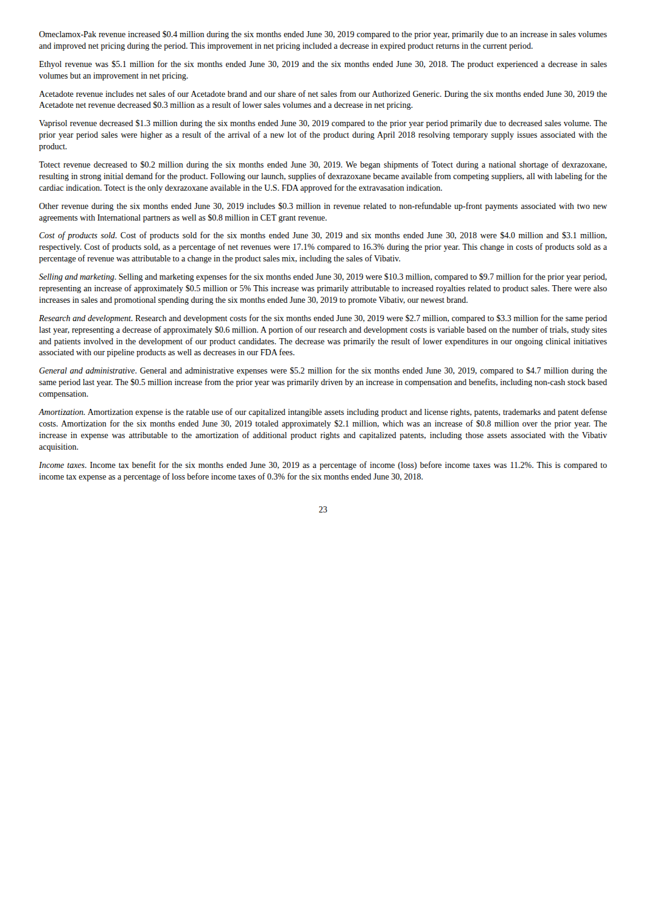Omeclamox-Pak revenue increased $0.4 million during the six months ended June 30, 2019 compared to the prior year, primarily due to an increase in sales volumes and improved net pricing during the period. This improvement in net pricing included a decrease in expired product returns in the current period.
Ethyol revenue was $5.1 million for the six months ended June 30, 2019 and the six months ended June 30, 2018. The product experienced a decrease in sales volumes but an improvement in net pricing.
Acetadote revenue includes net sales of our Acetadote brand and our share of net sales from our Authorized Generic. During the six months ended June 30, 2019 the Acetadote net revenue decreased $0.3 million as a result of lower sales volumes and a decrease in net pricing.
Vaprisol revenue decreased $1.3 million during the six months ended June 30, 2019 compared to the prior year period primarily due to decreased sales volume. The prior year period sales were higher as a result of the arrival of a new lot of the product during April 2018 resolving temporary supply issues associated with the product.
Totect revenue decreased to $0.2 million during the six months ended June 30, 2019. We began shipments of Totect during a national shortage of dexrazoxane, resulting in strong initial demand for the product. Following our launch, supplies of dexrazoxane became available from competing suppliers, all with labeling for the cardiac indication. Totect is the only dexrazoxane available in the U.S. FDA approved for the extravasation indication.
Other revenue during the six months ended June 30, 2019 includes $0.3 million in revenue related to non-refundable up-front payments associated with two new agreements with International partners as well as $0.8 million in CET grant revenue.
Cost of products sold. Cost of products sold for the six months ended June 30, 2019 and six months ended June 30, 2018 were $4.0 million and $3.1 million, respectively. Cost of products sold, as a percentage of net revenues were 17.1% compared to 16.3% during the prior year. This change in costs of products sold as a percentage of revenue was attributable to a change in the product sales mix, including the sales of Vibativ.
Selling and marketing. Selling and marketing expenses for the six months ended June 30, 2019 were $10.3 million, compared to $9.7 million for the prior year period, representing an increase of approximately $0.5 million or 5% This increase was primarily attributable to increased royalties related to product sales. There were also increases in sales and promotional spending during the six months ended June 30, 2019 to promote Vibativ, our newest brand.
Research and development. Research and development costs for the six months ended June 30, 2019 were $2.7 million, compared to $3.3 million for the same period last year, representing a decrease of approximately $0.6 million. A portion of our research and development costs is variable based on the number of trials, study sites and patients involved in the development of our product candidates. The decrease was primarily the result of lower expenditures in our ongoing clinical initiatives associated with our pipeline products as well as decreases in our FDA fees.
General and administrative. General and administrative expenses were $5.2 million for the six months ended June 30, 2019, compared to $4.7 million during the same period last year. The $0.5 million increase from the prior year was primarily driven by an increase in compensation and benefits, including non-cash stock based compensation.
Amortization. Amortization expense is the ratable use of our capitalized intangible assets including product and license rights, patents, trademarks and patent defense costs. Amortization for the six months ended June 30, 2019 totaled approximately $2.1 million, which was an increase of $0.8 million over the prior year. The increase in expense was attributable to the amortization of additional product rights and capitalized patents, including those assets associated with the Vibativ acquisition.
Income taxes. Income tax benefit for the six months ended June 30, 2019 as a percentage of income (loss) before income taxes was 11.2%. This is compared to income tax expense as a percentage of loss before income taxes of 0.3% for the six months ended June 30, 2018.
23